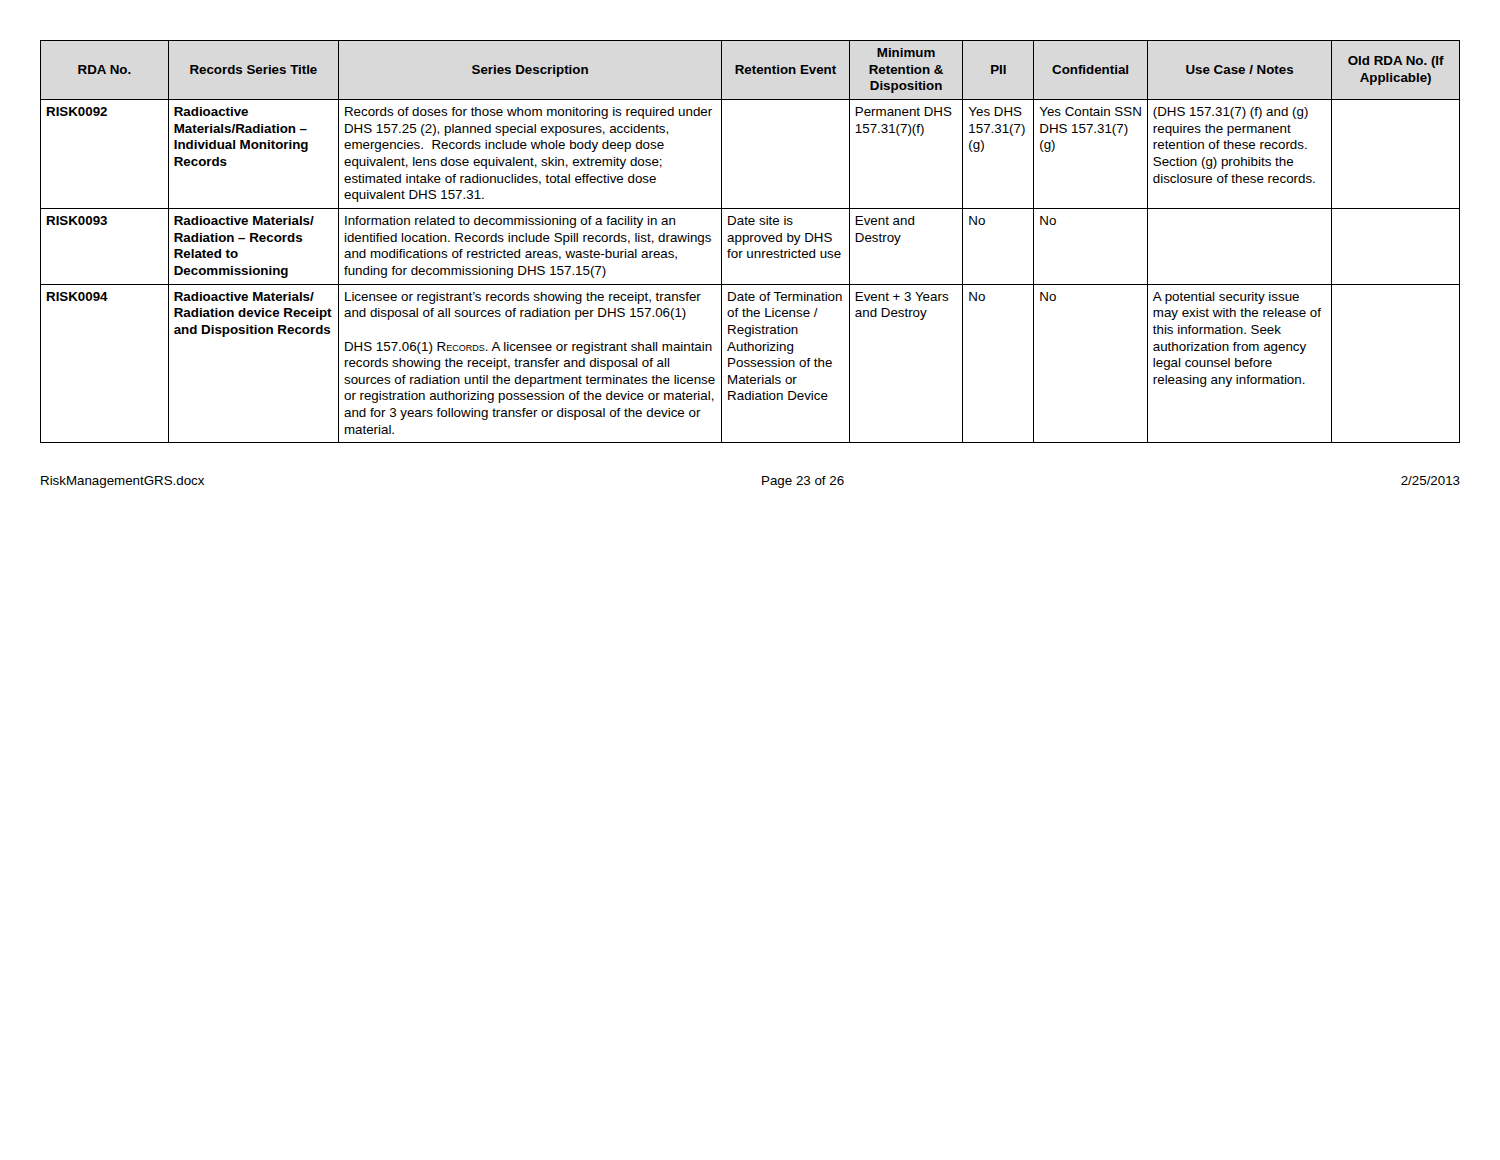| RDA No. | Records Series Title | Series Description | Retention Event | Minimum Retention & Disposition | PII | Confidential | Use Case / Notes | Old RDA No. (If Applicable) |
| --- | --- | --- | --- | --- | --- | --- | --- | --- |
| RISK0092 | Radioactive Materials/Radiation – Individual Monitoring Records | Records of doses for those whom monitoring is required under DHS 157.25 (2), planned special exposures, accidents, emergencies. Records include whole body deep dose equivalent, lens dose equivalent, skin, extremity dose; estimated intake of radionuclides, total effective dose equivalent DHS 157.31. | | Permanent DHS 157.31(7)(f) | Yes DHS 157.31(7)(g) | Yes Contain SSN DHS 157.31(7)(g) | (DHS 157.31(7) (f) and (g) requires the permanent retention of these records. Section (g) prohibits the disclosure of these records. | |
| RISK0093 | Radioactive Materials/ Radiation – Records Related to Decommissioning | Information related to decommissioning of a facility in an identified location. Records include Spill records, list, drawings and modifications of restricted areas, waste-burial areas, funding for decommissioning DHS 157.15(7) | Date site is approved by DHS for unrestricted use | Event and Destroy | No | No | | |
| RISK0094 | Radioactive Materials/ Radiation device Receipt and Disposition Records | Licensee or registrant’s records showing the receipt, transfer and disposal of all sources of radiation per DHS 157.06(1) DHS 157.06(1) Records . A licensee or registrant shall maintain records showing the receipt, transfer and disposal of all sources of radiation until the department terminates the license or registration authorizing possession of the device or material, and for 3 years following transfer or disposal of the device or material. | Date of Termination of the License / Registration Authorizing Possession of the Materials or Radiation Device | Event + 3 Years and Destroy | No | No | A potential security issue may exist with the release of this information. Seek authorization from agency legal counsel before releasing any information. | |
RiskManagementGRS.docx Page 23 of 26 2/25/2013